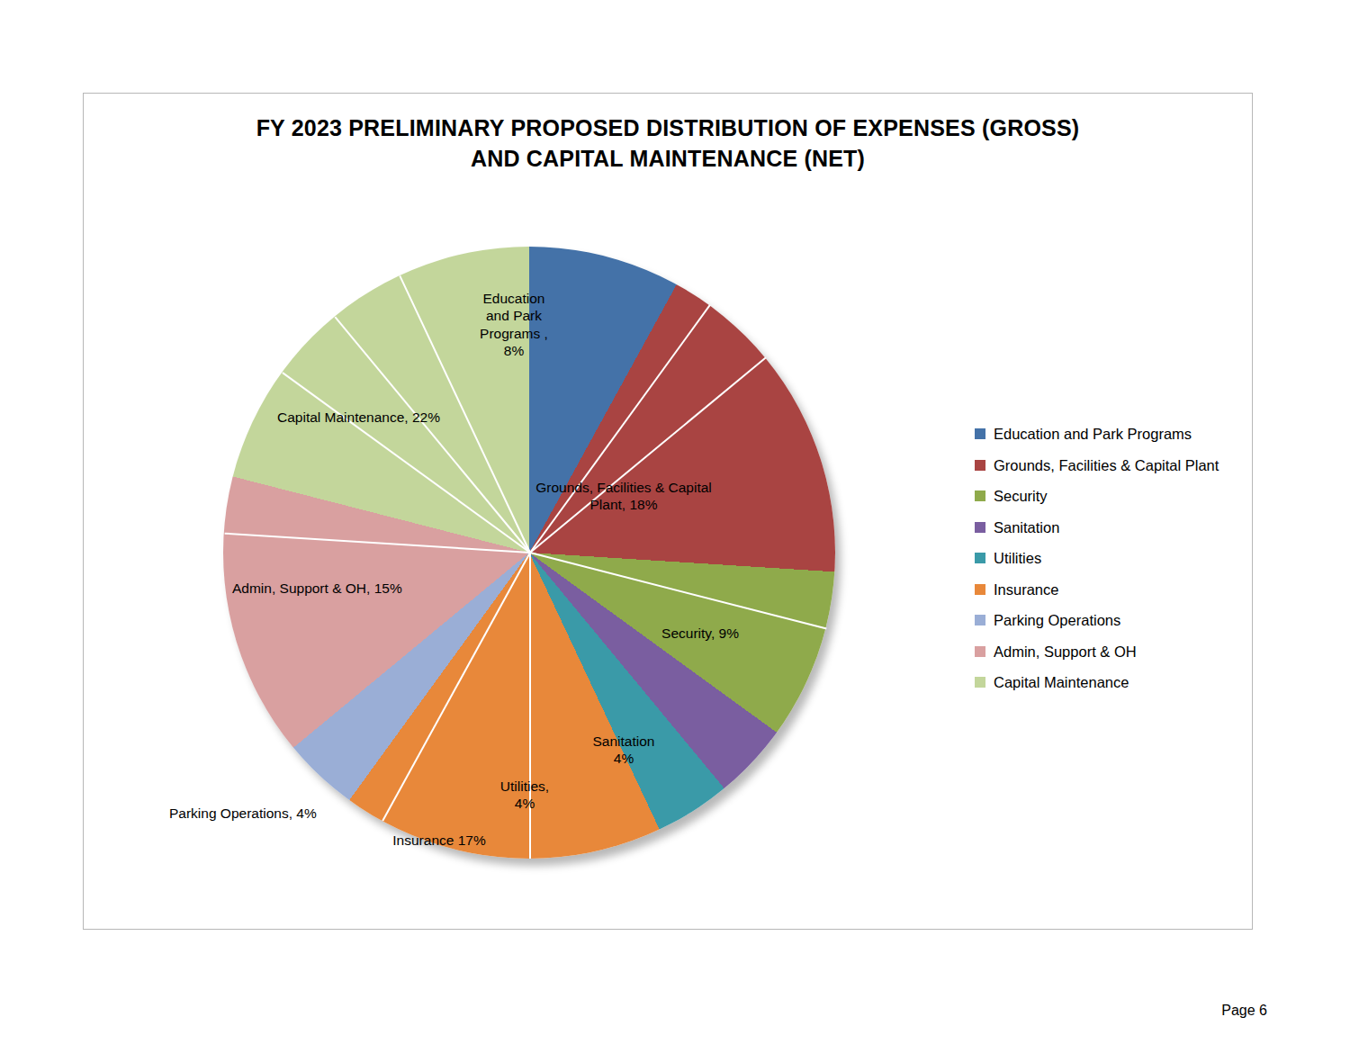FY 2023 PRELIMINARY PROPOSED DISTRIBUTION OF EXPENSES (GROSS)
AND CAPITAL MAINTENANCE (NET)
Education
and Park
Programs ,
8%
Grounds, Facilities & Capital
Plant, 18%
Security, 9%
Sanitation
4%
Utilities,
4%
Insurance 17%
Parking Operations, 4%
Admin, Support & OH, 15%
Capital Maintenance, 22%
Education and Park Programs
Grounds, Facilities & Capital Plant
Security
Sanitation
Utilities
Insurance
Parking Operations
Admin, Support & OH
Capital Maintenance
Page 6